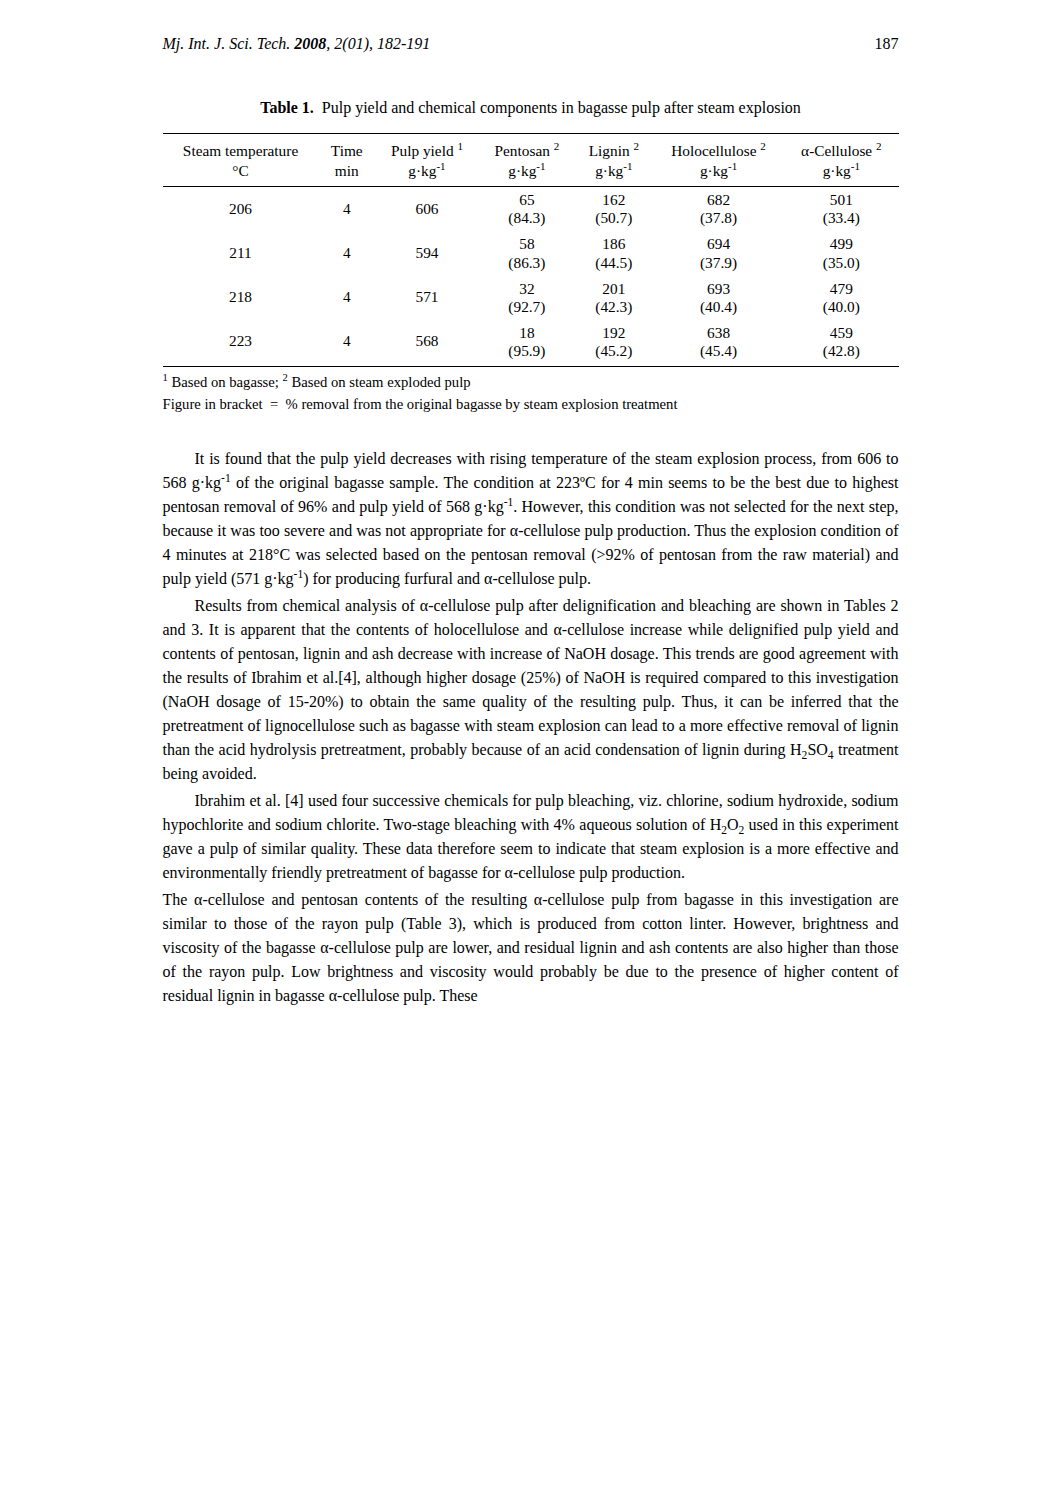Mj. Int. J. Sci. Tech. 2008, 2(01), 182-191 187
Table 1. Pulp yield and chemical components in bagasse pulp after steam explosion
| Steam temperature °C | Time min | Pulp yield 1 g·kg -1 | Pentosan 2 g·kg -1 | Lignin 2 g·kg -1 | Holocellulose 2 g·kg -1 | α-Cellulose 2 g·kg -1 |
| --- | --- | --- | --- | --- | --- | --- |
| 206 | 4 | 606 | 65 (84.3) | 162 (50.7) | 682 (37.8) | 501 (33.4) |
| 211 | 4 | 594 | 58 (86.3) | 186 (44.5) | 694 (37.9) | 499 (35.0) |
| 218 | 4 | 571 | 32 (92.7) | 201 (42.3) | 693 (40.4) | 479 (40.0) |
| 223 | 4 | 568 | 18 (95.9) | 192 (45.2) | 638 (45.4) | 459 (42.8) |
1 Based on bagasse; 2 Based on steam exploded pulp
Figure in bracket = % removal from the original bagasse by steam explosion treatment
It is found that the pulp yield decreases with rising temperature of the steam explosion process, from 606 to 568 g·kg-1 of the original bagasse sample. The condition at 223ºC for 4 min seems to be the best due to highest pentosan removal of 96% and pulp yield of 568 g·kg-1. However, this condition was not selected for the next step, because it was too severe and was not appropriate for α-cellulose pulp production. Thus the explosion condition of 4 minutes at 218°C was selected based on the pentosan removal (>92% of pentosan from the raw material) and pulp yield (571 g·kg-1) for producing furfural and α-cellulose pulp.
Results from chemical analysis of α-cellulose pulp after delignification and bleaching are shown in Tables 2 and 3. It is apparent that the contents of holocellulose and α-cellulose increase while delignified pulp yield and contents of pentosan, lignin and ash decrease with increase of NaOH dosage. This trends are good agreement with the results of Ibrahim et al.[4], although higher dosage (25%) of NaOH is required compared to this investigation (NaOH dosage of 15-20%) to obtain the same quality of the resulting pulp. Thus, it can be inferred that the pretreatment of lignocellulose such as bagasse with steam explosion can lead to a more effective removal of lignin than the acid hydrolysis pretreatment, probably because of an acid condensation of lignin during H2SO4 treatment being avoided.
Ibrahim et al. [4] used four successive chemicals for pulp bleaching, viz. chlorine, sodium hydroxide, sodium hypochlorite and sodium chlorite. Two-stage bleaching with 4% aqueous solution of H2O2 used in this experiment gave a pulp of similar quality. These data therefore seem to indicate that steam explosion is a more effective and environmentally friendly pretreatment of bagasse for α-cellulose pulp production.
The α-cellulose and pentosan contents of the resulting α-cellulose pulp from bagasse in this investigation are similar to those of the rayon pulp (Table 3), which is produced from cotton linter. However, brightness and viscosity of the bagasse α-cellulose pulp are lower, and residual lignin and ash contents are also higher than those of the rayon pulp. Low brightness and viscosity would probably be due to the presence of higher content of residual lignin in bagasse α-cellulose pulp. These